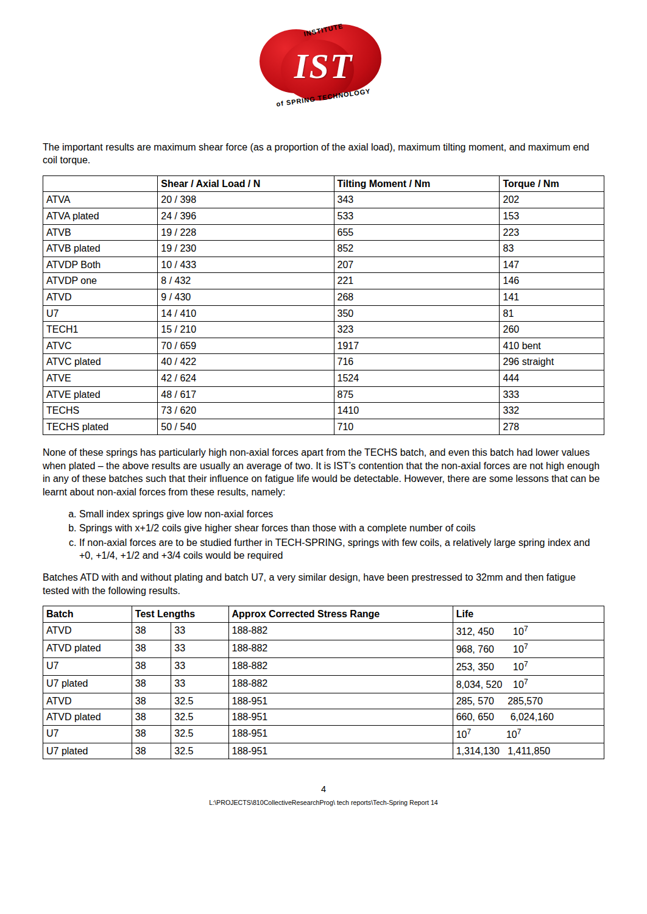INSTITUTE
IST
of SPRING TECHNOLOGY
The important results are maximum shear force (as a proportion of the axial load), maximum tilting moment, and maximum end coil torque.
| | Shear / Axial Load / N | Tilting Moment / Nm | Torque / Nm |
| --- | --- | --- | --- |
| ATVA | 20 / 398 | 343 | 202 |
| ATVA plated | 24 / 396 | 533 | 153 |
| ATVB | 19 / 228 | 655 | 223 |
| ATVB plated | 19 / 230 | 852 | 83 |
| ATVDP Both | 10 / 433 | 207 | 147 |
| ATVDP one | 8 / 432 | 221 | 146 |
| ATVD | 9 / 430 | 268 | 141 |
| U7 | 14 / 410 | 350 | 81 |
| TECH1 | 15 / 210 | 323 | 260 |
| ATVC | 70 / 659 | 1917 | 410 bent |
| ATVC plated | 40 / 422 | 716 | 296 straight |
| ATVE | 42 / 624 | 1524 | 444 |
| ATVE plated | 48 / 617 | 875 | 333 |
| TECHS | 73 / 620 | 1410 | 332 |
| TECHS plated | 50 / 540 | 710 | 278 |
None of these springs has particularly high non-axial forces apart from the TECHS batch, and even this batch had lower values when plated – the above results are usually an average of two. It is IST’s contention that the non-axial forces are not high enough in any of these batches such that their influence on fatigue life would be detectable. However, there are some lessons that can be learnt about non-axial forces from these results, namely:
Small index springs give low non-axial forces
Springs with x+1/2 coils give higher shear forces than those with a complete number of coils
If non-axial forces are to be studied further in TECH-SPRING, springs with few coils, a relatively large spring index and +0, +1/4, +1/2 and +3/4 coils would be required
Batches ATD with and without plating and batch U7, a very similar design, have been prestressed to 32mm and then fatigue tested with the following results.
| Batch | Test Lengths | Approx Corrected Stress Range | Life |
| --- | --- | --- | --- |
| ATVD | 38 | 33 | 188-882 | 312, 450 10 7 |
| ATVD plated | 38 | 33 | 188-882 | 968, 760 10 7 |
| U7 | 38 | 33 | 188-882 | 253, 350 10 7 |
| U7 plated | 38 | 33 | 188-882 | 8,034, 520 10 7 |
| ATVD | 38 | 32.5 | 188-951 | 285, 570 285,570 |
| ATVD plated | 38 | 32.5 | 188-951 | 660, 650 6,024,160 |
| U7 | 38 | 32.5 | 188-951 | 10 7 10 7 |
| U7 plated | 38 | 32.5 | 188-951 | 1,314,130 1,411,850 |
4
L:\PROJECTS\810CollectiveResearchProg\ tech reports\Tech-Spring Report 14